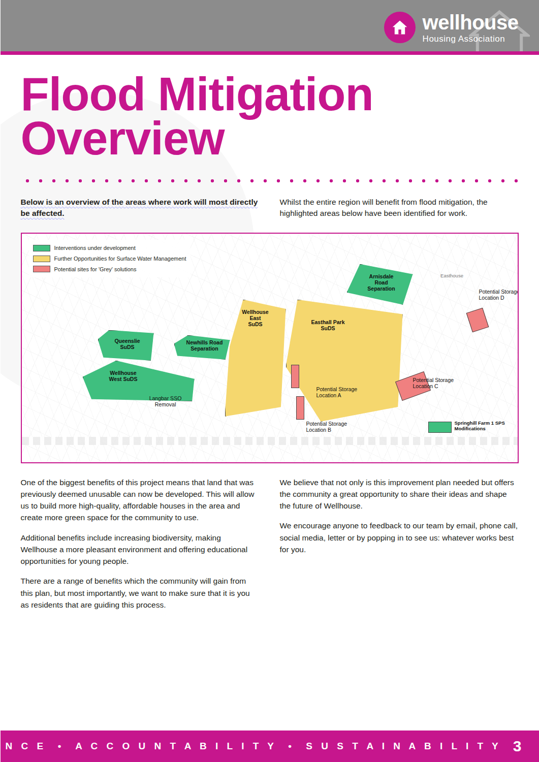wellhouse
Housing Association
Flood Mitigation
Overview
Below is an overview of the areas where work will most directly be affected.
Whilst the entire region will benefit from flood mitigation, the highlighted areas below have been identified for work.
Interventions under development
Further Opportunities for Surface Water Management
Potential sites for 'Grey' solutions
Queenslie
SuDS
Wellhouse
West SuDS
Newhills Road
Separation
Arnisdale
Road
Separation
Springhill Farm 1 SPS
Modifications
Wellhouse
East
SuDS
Easthall Park
SuDS
Potential Storage
Location D
Potential Storage
Location C
Potential Storage
Location A
Potential Storage
Location B
Langbar SSO
Removal
Easthouse
One of the biggest benefits of this project means that land that was previously deemed unusable can now be developed. This will allow us to build more high-quality, affordable houses in the area and create more green space for the community to use.
Additional benefits include increasing biodiversity, making Wellhouse a more pleasant environment and offering educational opportunities for young people.
There are a range of benefits which the community will gain from this plan, but most importantly, we want to make sure that it is you as residents that are guiding this process.
We believe that not only is this improvement plan needed but offers the community a great opportunity to share their ideas and shape the future of Wellhouse.
We encourage anyone to feedback to our team by email, phone call, social media, letter or by popping in to see us: whatever works best for you.
N C E • A C C O U N T A B I L I T Y • S U S T A I N A B I L I T Y
3